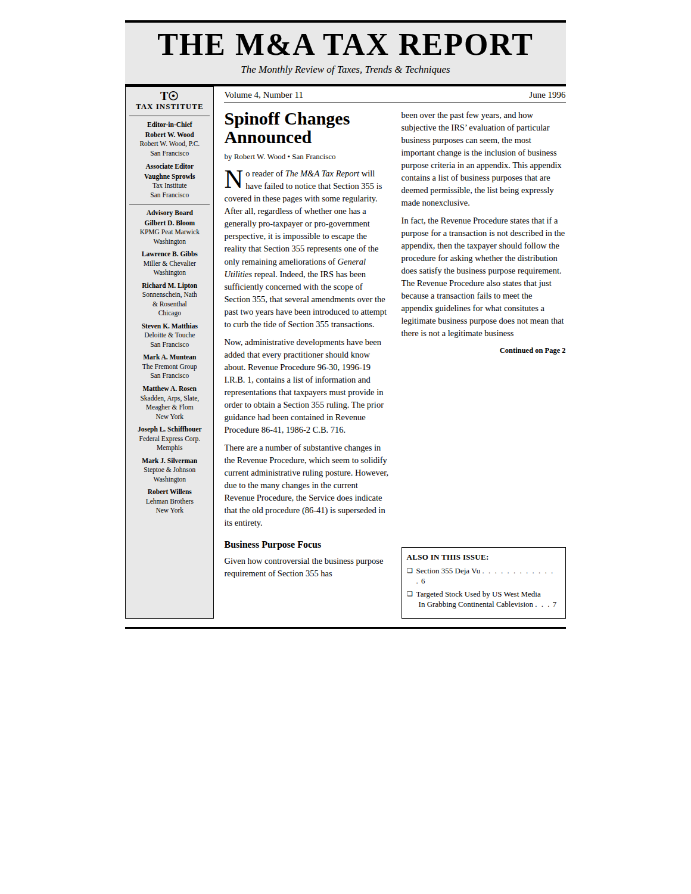THE M&A TAX REPORT
The Monthly Review of Taxes, Trends & Techniques
T☉ TAX INSTITUTE
Editor-in-Chief
Robert W. Wood Robert W. Wood, P.C. San Francisco
Associate Editor
Vaughne Sprowls Tax Institute San Francisco
Advisory Board
Gilbert D. Bloom KPMG Peat Marwick Washington
Lawrence B. Gibbs Miller & Chevalier Washington
Richard M. Lipton Sonnenschein, Nath
& Rosenthal Chicago
Steven K. Matthias Deloitte & Touche San Francisco
Mark A. Muntean The Fremont Group San Francisco
Matthew A. Rosen Skadden, Arps, Slate,
Meagher & Flom New York
Joseph L. Schiffhouer Federal Express Corp. Memphis
Mark J. Silverman Steptoe & Johnson Washington
Robert Willens Lehman Brothers New York
Volume 4, Number 11 June 1996
Spinoff Changes
Announced
by Robert W. Wood • San Francisco
No reader of The M&A Tax Report will have failed to notice that Section 355 is covered in these pages with some regularity. After all, regardless of whether one has a generally pro-taxpayer or pro-government perspective, it is impossible to escape the reality that Section 355 represents one of the only remaining ameliorations of General Utilities repeal. Indeed, the IRS has been sufficiently concerned with the scope of Section 355, that several amendments over the past two years have been introduced to attempt to curb the tide of Section 355 transactions.
Now, administrative developments have been added that every practitioner should know about. Revenue Procedure 96-30, 1996-19 I.R.B. 1, contains a list of information and representations that taxpayers must provide in order to obtain a Section 355 ruling. The prior guidance had been contained in Revenue Procedure 86-41, 1986-2 C.B. 716.
There are a number of substantive changes in the Revenue Procedure, which seem to solidify current administrative ruling posture. However, due to the many changes in the current Revenue Procedure, the Service does indicate that the old procedure (86-41) is superseded in its entirety.
Business Purpose Focus
Given how controversial the business purpose requirement of Section 355 has
been over the past few years, and how subjective the IRS’ evaluation of particular business purposes can seem, the most important change is the inclusion of business purpose criteria in an appendix. This appendix contains a list of business purposes that are deemed permissible, the list being expressly made nonexclusive.
In fact, the Revenue Procedure states that if a purpose for a transaction is not described in the appendix, then the taxpayer should follow the procedure for asking whether the distribution does satisfy the business purpose requirement. The Revenue Procedure also states that just because a transaction fails to meet the appendix guidelines for what consitutes a legitimate business purpose does not mean that there is not a legitimate business
Continued on Page 2
ALSO IN THIS ISSUE:
Section 355 Deja Vu . . . . . . . . . . . . . 6
Targeted Stock Used by US West MediaIn Grabbing Continental Cablevision . . . 7